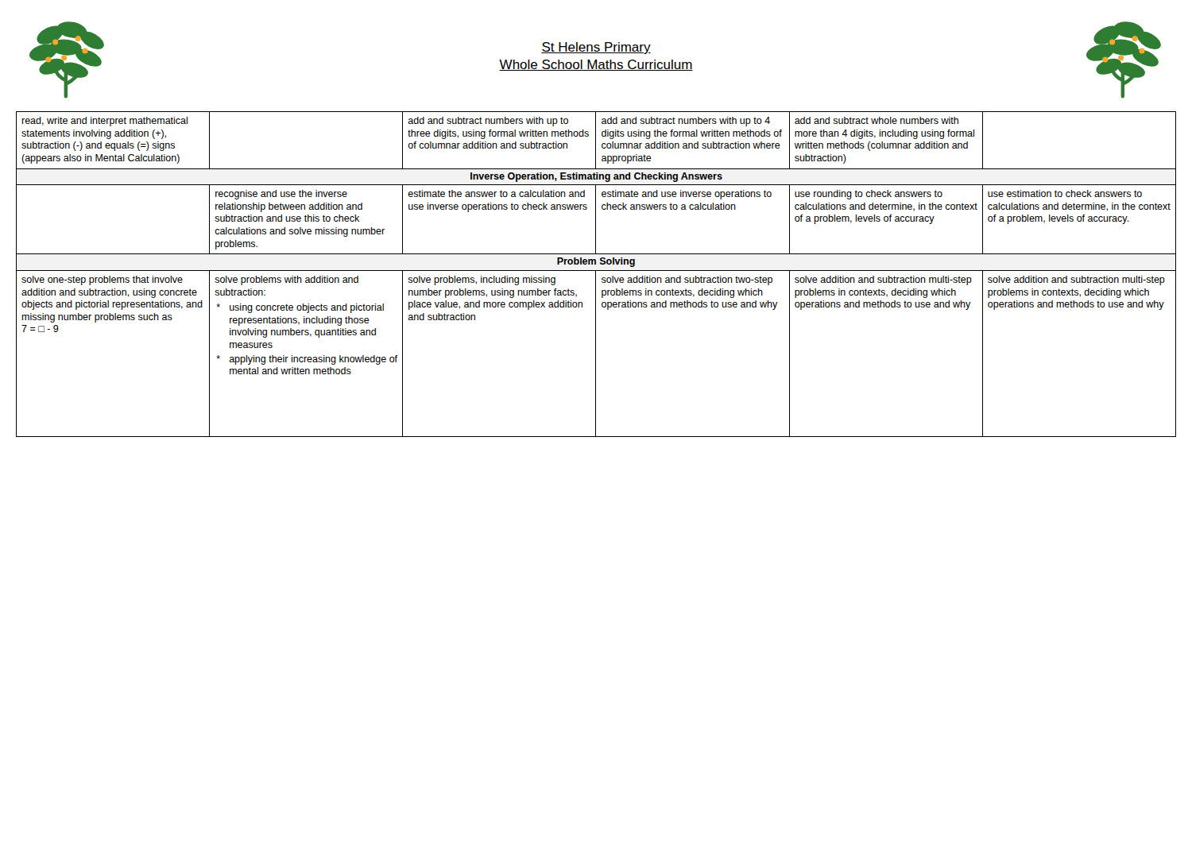St Helens Primary
Whole School Maths Curriculum
| read, write and interpret mathematical statements involving addition (+), subtraction (-) and equals (=) signs (appears also in Mental Calculation) | | add and subtract numbers with up to three digits, using formal written methods of columnar addition and subtraction | add and subtract numbers with up to 4 digits using the formal written methods of columnar addition and subtraction where appropriate | add and subtract whole numbers with more than 4 digits, including using formal written methods (columnar addition and subtraction) | |
| Inverse Operation, Estimating and Checking Answers |
| | recognise and use the inverse relationship between addition and subtraction and use this to check calculations and solve missing number problems. | estimate the answer to a calculation and use inverse operations to check answers | estimate and use inverse operations to check answers to a calculation | use rounding to check answers to calculations and determine, in the context of a problem, levels of accuracy | use estimation to check answers to calculations and determine, in the context of a problem, levels of accuracy. |
| Problem Solving |
| solve one-step problems that involve addition and subtraction, using concrete objects and pictorial representations, and missing number problems such as 7 = □ - 9 | solve problems with addition and subtraction: using concrete objects and pictorial representations, including those involving numbers, quantities and measures applying their increasing knowledge of mental and written methods | solve problems, including missing number problems, using number facts, place value, and more complex addition and subtraction | solve addition and subtraction two-step problems in contexts, deciding which operations and methods to use and why | solve addition and subtraction multi-step problems in contexts, deciding which operations and methods to use and why | solve addition and subtraction multi-step problems in contexts, deciding which operations and methods to use and why |